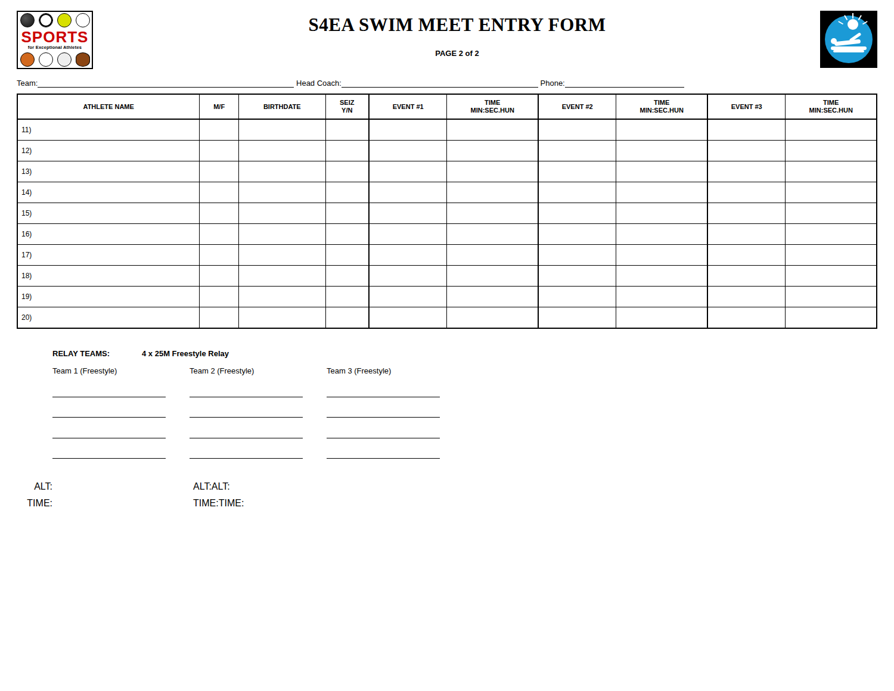SPORTS
for Exceptional Athletes
S4EA SWIM MEET ENTRY FORM
PAGE 2 of 2
Team: Head Coach: Phone:
| ATHLETE NAME | M/F | BIRTHDATE | SEIZ Y/N | EVENT #1 | TIME MIN:SEC.HUN | EVENT #2 | TIME MIN:SEC.HUN | EVENT #3 | TIME MIN:SEC.HUN |
| --- | --- | --- | --- | --- | --- | --- | --- | --- | --- |
| 11) | | | | | | | | | |
| 12) | | | | | | | | | |
| 13) | | | | | | | | | |
| 14) | | | | | | | | | |
| 15) | | | | | | | | | |
| 16) | | | | | | | | | |
| 17) | | | | | | | | | |
| 18) | | | | | | | | | |
| 19) | | | | | | | | | |
| 20) | | | | | | | | | |
RELAY TEAMS: 4 x 25M Freestyle Relay
Team 1 (Freestyle)
Team 2 (Freestyle)
Team 3 (Freestyle)
ALT:
ALT:
ALT:
TIME:
TIME:
TIME: